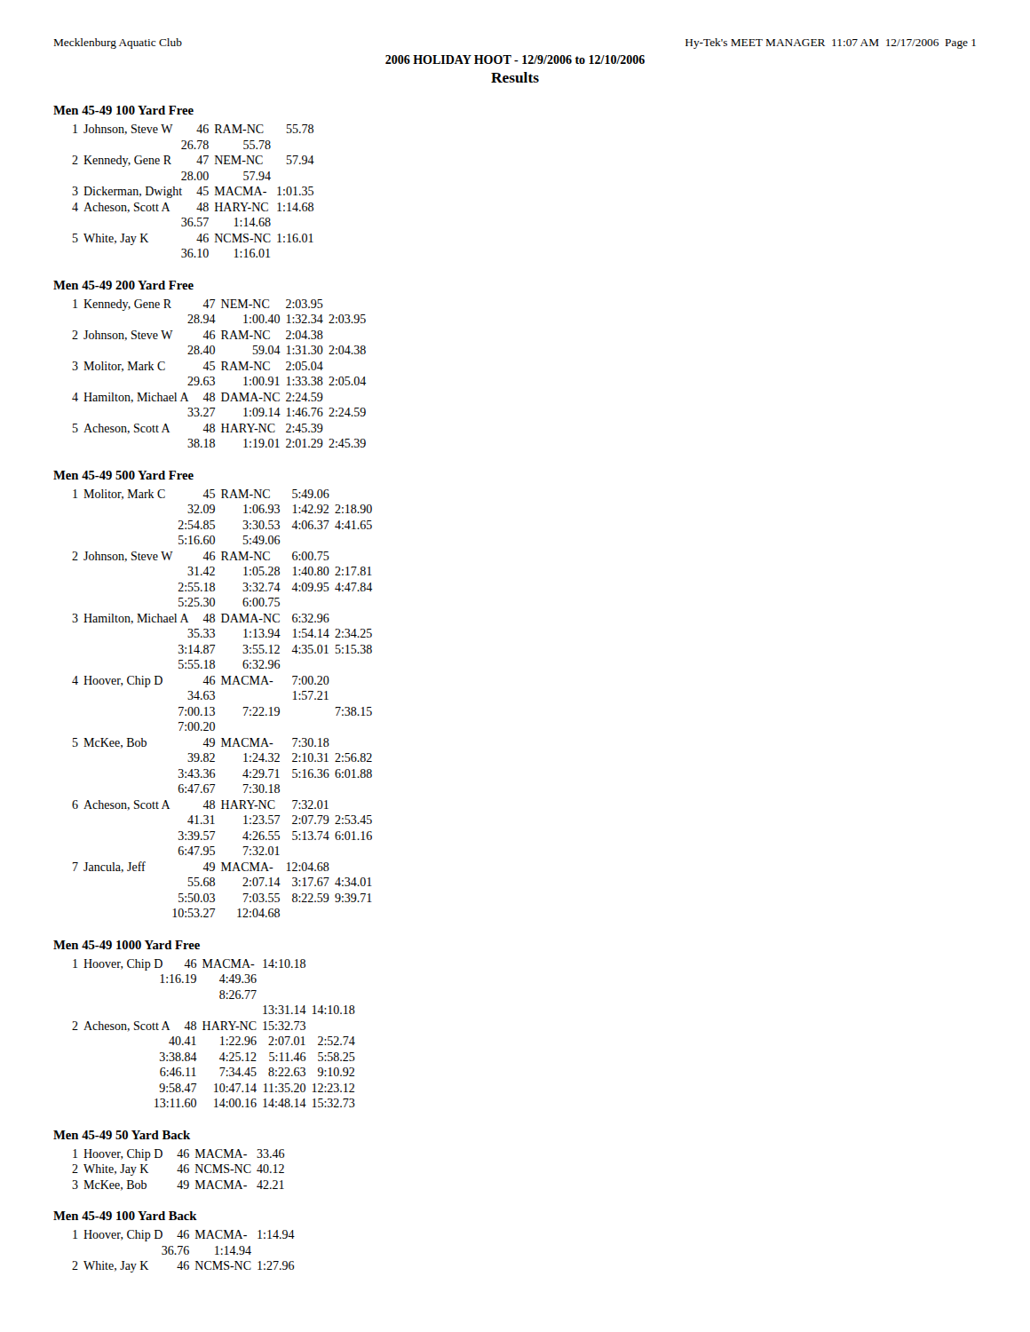Mecklenburg Aquatic Club Hy-Tek's MEET MANAGER 11:07 AM 12/17/2006 Page 1
2006 HOLIDAY HOOT - 12/9/2006 to 12/10/2006
Results
Men 45-49 100 Yard Free
| 1 | Johnson, Steve W | 46 | RAM-NC | 55.78 |
| | 26.78 | 55.78 | |
| 2 | Kennedy, Gene R | 47 | NEM-NC | 57.94 |
| | 28.00 | 57.94 | |
| 3 | Dickerman, Dwight | 45 | MACMA- | 1:01.35 |
| 4 | Acheson, Scott A | 48 | HARY-NC | 1:14.68 |
| | 36.57 | 1:14.68 | |
| 5 | White, Jay K | 46 | NCMS-NC | 1:16.01 |
| | 36.10 | 1:16.01 | |
Men 45-49 200 Yard Free
| 1 | Kennedy, Gene R | 47 | NEM-NC | 2:03.95 |
| | 28.94 | 1:00.40 | 1:32.34 | 2:03.95 |
| 2 | Johnson, Steve W | 46 | RAM-NC | 2:04.38 |
| | 28.40 | 59.04 | 1:31.30 | 2:04.38 |
| 3 | Molitor, Mark C | 45 | RAM-NC | 2:05.04 |
| | 29.63 | 1:00.91 | 1:33.38 | 2:05.04 |
| 4 | Hamilton, Michael A | 48 | DAMA-NC | 2:24.59 |
| | 33.27 | 1:09.14 | 1:46.76 | 2:24.59 |
| 5 | Acheson, Scott A | 48 | HARY-NC | 2:45.39 |
| | 38.18 | 1:19.01 | 2:01.29 | 2:45.39 |
Men 45-49 500 Yard Free
| 1 | Molitor, Mark C | 45 | RAM-NC | 5:49.06 |
| | 32.09 | 1:06.93 | 1:42.92 | 2:18.90 |
| | 2:54.85 | 3:30.53 | 4:06.37 | 4:41.65 |
| | 5:16.60 | 5:49.06 | | |
| 2 | Johnson, Steve W | 46 | RAM-NC | 6:00.75 |
| | 31.42 | 1:05.28 | 1:40.80 | 2:17.81 |
| | 2:55.18 | 3:32.74 | 4:09.95 | 4:47.84 |
| | 5:25.30 | 6:00.75 | | |
| 3 | Hamilton, Michael A | 48 | DAMA-NC | 6:32.96 |
| | 35.33 | 1:13.94 | 1:54.14 | 2:34.25 |
| | 3:14.87 | 3:55.12 | 4:35.01 | 5:15.38 |
| | 5:55.18 | 6:32.96 | | |
| 4 | Hoover, Chip D | 46 | MACMA- | 7:00.20 |
| | 34.63 | | 1:57.21 | |
| | 7:00.13 | 7:22.19 | | 7:38.15 |
| | 7:00.20 | | | |
| 5 | McKee, Bob | 49 | MACMA- | 7:30.18 |
| | 39.82 | 1:24.32 | 2:10.31 | 2:56.82 |
| | 3:43.36 | 4:29.71 | 5:16.36 | 6:01.88 |
| | 6:47.67 | 7:30.18 | | |
| 6 | Acheson, Scott A | 48 | HARY-NC | 7:32.01 |
| | 41.31 | 1:23.57 | 2:07.79 | 2:53.45 |
| | 3:39.57 | 4:26.55 | 5:13.74 | 6:01.16 |
| | 6:47.95 | 7:32.01 | | |
| 7 | Jancula, Jeff | 49 | MACMA- | 12:04.68 |
| | 55.68 | 2:07.14 | 3:17.67 | 4:34.01 |
| | 5:50.03 | 7:03.55 | 8:22.59 | 9:39.71 |
| | 10:53.27 | 12:04.68 | | |
Men 45-49 1000 Yard Free
| 1 | Hoover, Chip D | 46 | MACMA- | 14:10.18 |
| | 1:16.19 | 4:49.36 | | |
| | | 8:26.77 | | |
| | | | 13:31.14 | 14:10.18 |
| 2 | Acheson, Scott A | 48 | HARY-NC | 15:32.73 |
| | 40.41 | 1:22.96 | 2:07.01 | 2:52.74 |
| | 3:38.84 | 4:25.12 | 5:11.46 | 5:58.25 |
| | 6:46.11 | 7:34.45 | 8:22.63 | 9:10.92 |
| | 9:58.47 | 10:47.14 | 11:35.20 | 12:23.12 |
| | 13:11.60 | 14:00.16 | 14:48.14 | 15:32.73 |
Men 45-49 50 Yard Back
| 1 | Hoover, Chip D | 46 | MACMA- | 33.46 |
| 2 | White, Jay K | 46 | NCMS-NC | 40.12 |
| 3 | McKee, Bob | 49 | MACMA- | 42.21 |
Men 45-49 100 Yard Back
| 1 | Hoover, Chip D | 46 | MACMA- | 1:14.94 |
| | 36.76 | 1:14.94 | |
| 2 | White, Jay K | 46 | NCMS-NC | 1:27.96 |